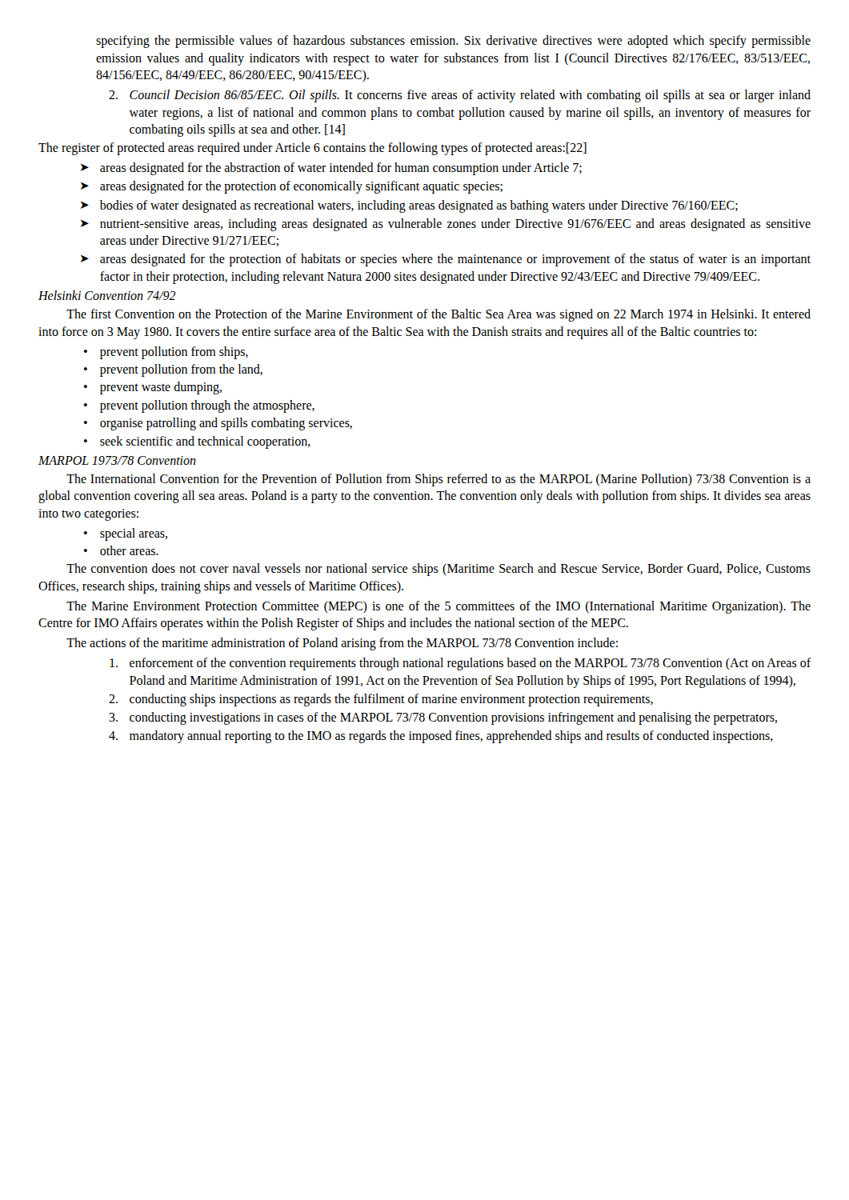specifying the permissible values of hazardous substances emission. Six derivative directives were adopted which specify permissible emission values and quality indicators with respect to water for substances from list I (Council Directives 82/176/EEC, 83/513/EEC, 84/156/EEC, 84/49/EEC, 86/280/EEC, 90/415/EEC).
Council Decision 86/85/EEC. Oil spills. It concerns five areas of activity related with combating oil spills at sea or larger inland water regions, a list of national and common plans to combat pollution caused by marine oil spills, an inventory of measures for combating oils spills at sea and other. [14]
The register of protected areas required under Article 6 contains the following types of protected areas:[22]
areas designated for the abstraction of water intended for human consumption under Article 7;
areas designated for the protection of economically significant aquatic species;
bodies of water designated as recreational waters, including areas designated as bathing waters under Directive 76/160/EEC;
nutrient-sensitive areas, including areas designated as vulnerable zones under Directive 91/676/EEC and areas designated as sensitive areas under Directive 91/271/EEC;
areas designated for the protection of habitats or species where the maintenance or improvement of the status of water is an important factor in their protection, including relevant Natura 2000 sites designated under Directive 92/43/EEC and Directive 79/409/EEC.
Helsinki Convention 74/92
The first Convention on the Protection of the Marine Environment of the Baltic Sea Area was signed on 22 March 1974 in Helsinki. It entered into force on 3 May 1980. It covers the entire surface area of the Baltic Sea with the Danish straits and requires all of the Baltic countries to:
prevent pollution from ships,
prevent pollution from the land,
prevent waste dumping,
prevent pollution through the atmosphere,
organise patrolling and spills combating services,
seek scientific and technical cooperation,
MARPOL 1973/78 Convention
The International Convention for the Prevention of Pollution from Ships referred to as the MARPOL (Marine Pollution) 73/38 Convention is a global convention covering all sea areas. Poland is a party to the convention. The convention only deals with pollution from ships. It divides sea areas into two categories:
special areas,
other areas.
The convention does not cover naval vessels nor national service ships (Maritime Search and Rescue Service, Border Guard, Police, Customs Offices, research ships, training ships and vessels of Maritime Offices).
The Marine Environment Protection Committee (MEPC) is one of the 5 committees of the IMO (International Maritime Organization). The Centre for IMO Affairs operates within the Polish Register of Ships and includes the national section of the MEPC.
The actions of the maritime administration of Poland arising from the MARPOL 73/78 Convention include:
enforcement of the convention requirements through national regulations based on the MARPOL 73/78 Convention (Act on Areas of Poland and Maritime Administration of 1991, Act on the Prevention of Sea Pollution by Ships of 1995, Port Regulations of 1994),
conducting ships inspections as regards the fulfilment of marine environment protection requirements,
conducting investigations in cases of the MARPOL 73/78 Convention provisions infringement and penalising the perpetrators,
mandatory annual reporting to the IMO as regards the imposed fines, apprehended ships and results of conducted inspections,